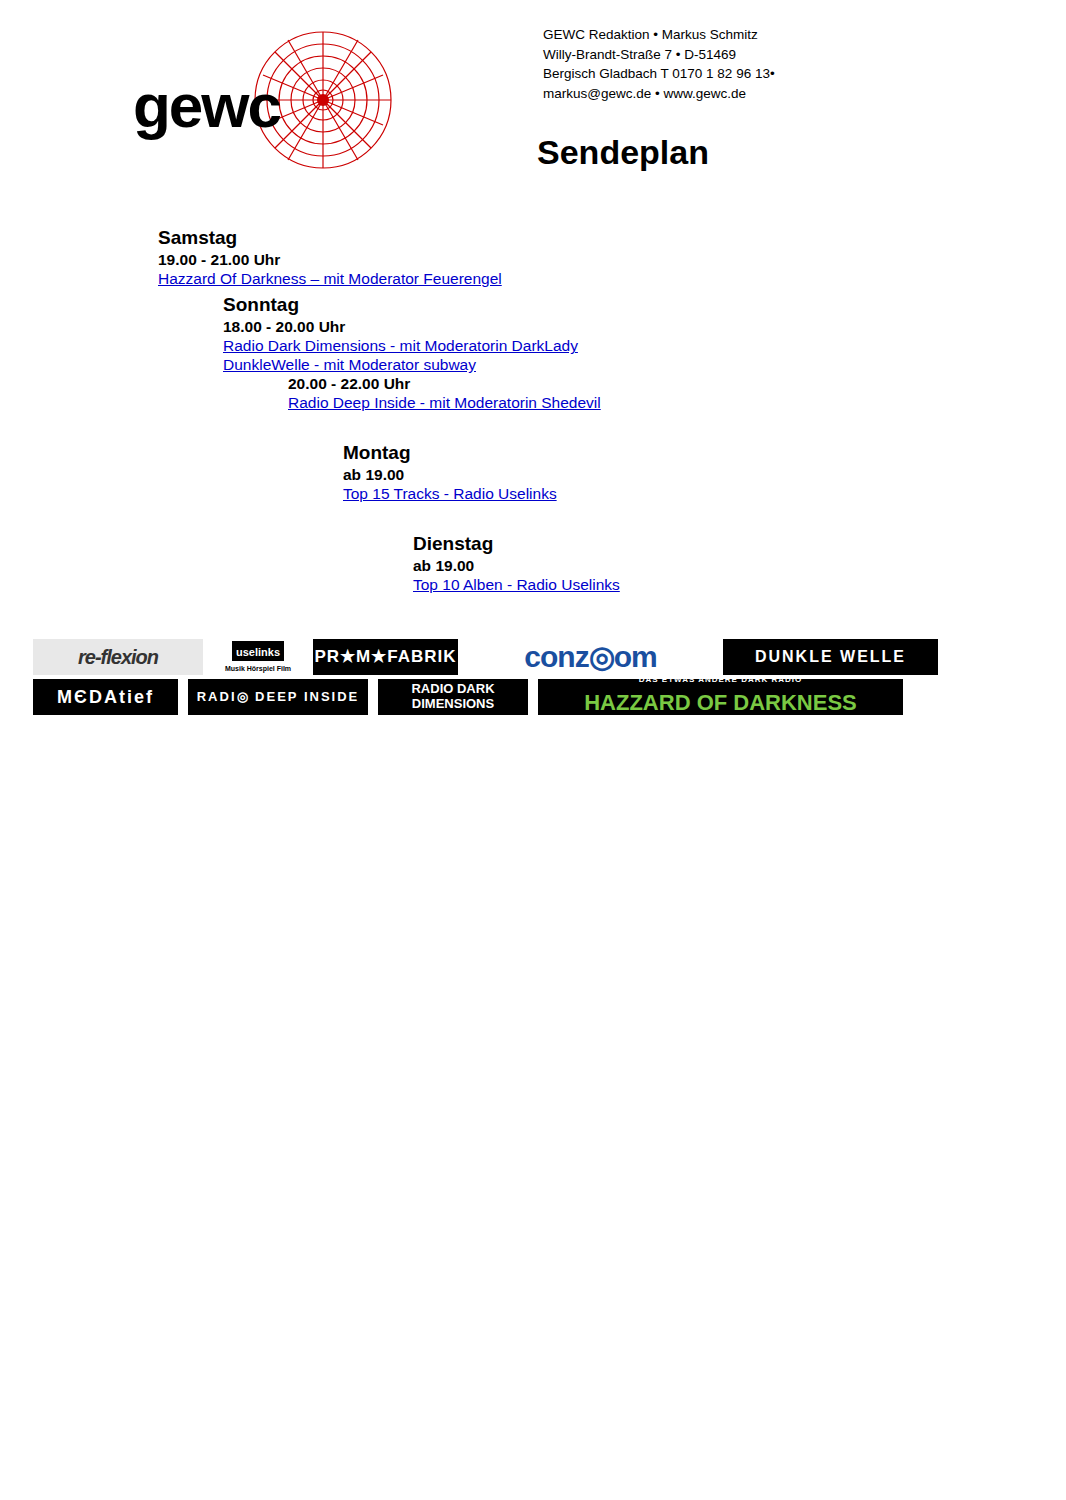gewc
GEWC Redaktion • Markus Schmitz
Willy-Brandt-Straße 7 • D-51469
Bergisch Gladbach T 0170 1 82 96 13•
markus@gewc.de • www.gewc.de
Sendeplan
Samstag
19.00 - 21.00 Uhr
Hazzard Of Darkness – mit Moderator Feuerengel
Sonntag
18.00 - 20.00 Uhr
Radio Dark Dimensions - mit Moderatorin DarkLady
DunkleWelle - mit Moderator subway
20.00 - 22.00 Uhr
Radio Deep Inside - mit Moderatorin Shedevil
Montag
ab 19.00
Top 15 Tracks - Radio Uselinks
Dienstag
ab 19.00
Top 10 Alben - Radio Uselinks
re-flexion uselinks Musik Hörspiel Film PR★M★FABRIK conz◎om DUNKLE WELLE
MЄDAtief RADI◎ DEEP INSIDE RADIO DARK
DIMENSIONS DAS ETWAS ANDERE DARK RADIO HAZZARD OF DARKNESS